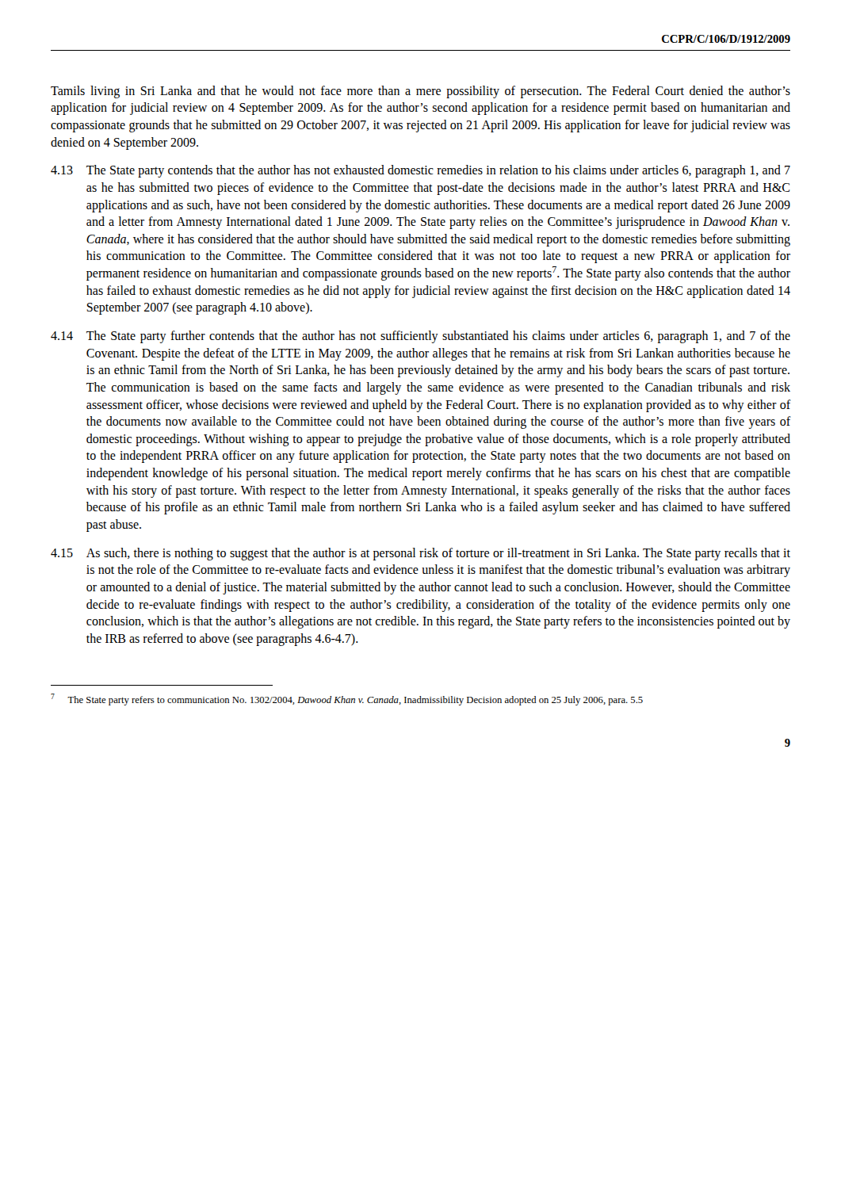CCPR/C/106/D/1912/2009
Tamils living in Sri Lanka and that he would not face more than a mere possibility of persecution. The Federal Court denied the author’s application for judicial review on 4 September 2009. As for the author’s second application for a residence permit based on humanitarian and compassionate grounds that he submitted on 29 October 2007, it was rejected on 21 April 2009. His application for leave for judicial review was denied on 4 September 2009.
4.13
The State party contends that the author has not exhausted domestic remedies in relation to his claims under articles 6, paragraph 1, and 7 as he has submitted two pieces of evidence to the Committee that post-date the decisions made in the author’s latest PRRA and H&C applications and as such, have not been considered by the domestic authorities. These documents are a medical report dated 26 June 2009 and a letter from Amnesty International dated 1 June 2009. The State party relies on the Committee’s jurisprudence in Dawood Khan v. Canada, where it has considered that the author should have submitted the said medical report to the domestic remedies before submitting his communication to the Committee. The Committee considered that it was not too late to request a new PRRA or application for permanent residence on humanitarian and compassionate grounds based on the new reports7. The State party also contends that the author has failed to exhaust domestic remedies as he did not apply for judicial review against the first decision on the H&C application dated 14 September 2007 (see paragraph 4.10 above).
4.14
The State party further contends that the author has not sufficiently substantiated his claims under articles 6, paragraph 1, and 7 of the Covenant. Despite the defeat of the LTTE in May 2009, the author alleges that he remains at risk from Sri Lankan authorities because he is an ethnic Tamil from the North of Sri Lanka, he has been previously detained by the army and his body bears the scars of past torture. The communication is based on the same facts and largely the same evidence as were presented to the Canadian tribunals and risk assessment officer, whose decisions were reviewed and upheld by the Federal Court. There is no explanation provided as to why either of the documents now available to the Committee could not have been obtained during the course of the author’s more than five years of domestic proceedings. Without wishing to appear to prejudge the probative value of those documents, which is a role properly attributed to the independent PRRA officer on any future application for protection, the State party notes that the two documents are not based on independent knowledge of his personal situation. The medical report merely confirms that he has scars on his chest that are compatible with his story of past torture. With respect to the letter from Amnesty International, it speaks generally of the risks that the author faces because of his profile as an ethnic Tamil male from northern Sri Lanka who is a failed asylum seeker and has claimed to have suffered past abuse.
4.15
As such, there is nothing to suggest that the author is at personal risk of torture or ill-treatment in Sri Lanka. The State party recalls that it is not the role of the Committee to re-evaluate facts and evidence unless it is manifest that the domestic tribunal’s evaluation was arbitrary or amounted to a denial of justice. The material submitted by the author cannot lead to such a conclusion. However, should the Committee decide to re-evaluate findings with respect to the author’s credibility, a consideration of the totality of the evidence permits only one conclusion, which is that the author’s allegations are not credible. In this regard, the State party refers to the inconsistencies pointed out by the IRB as referred to above (see paragraphs 4.6-4.7).
7
The State party refers to communication No. 1302/2004, Dawood Khan v. Canada, Inadmissibility Decision adopted on 25 July 2006, para. 5.5
9